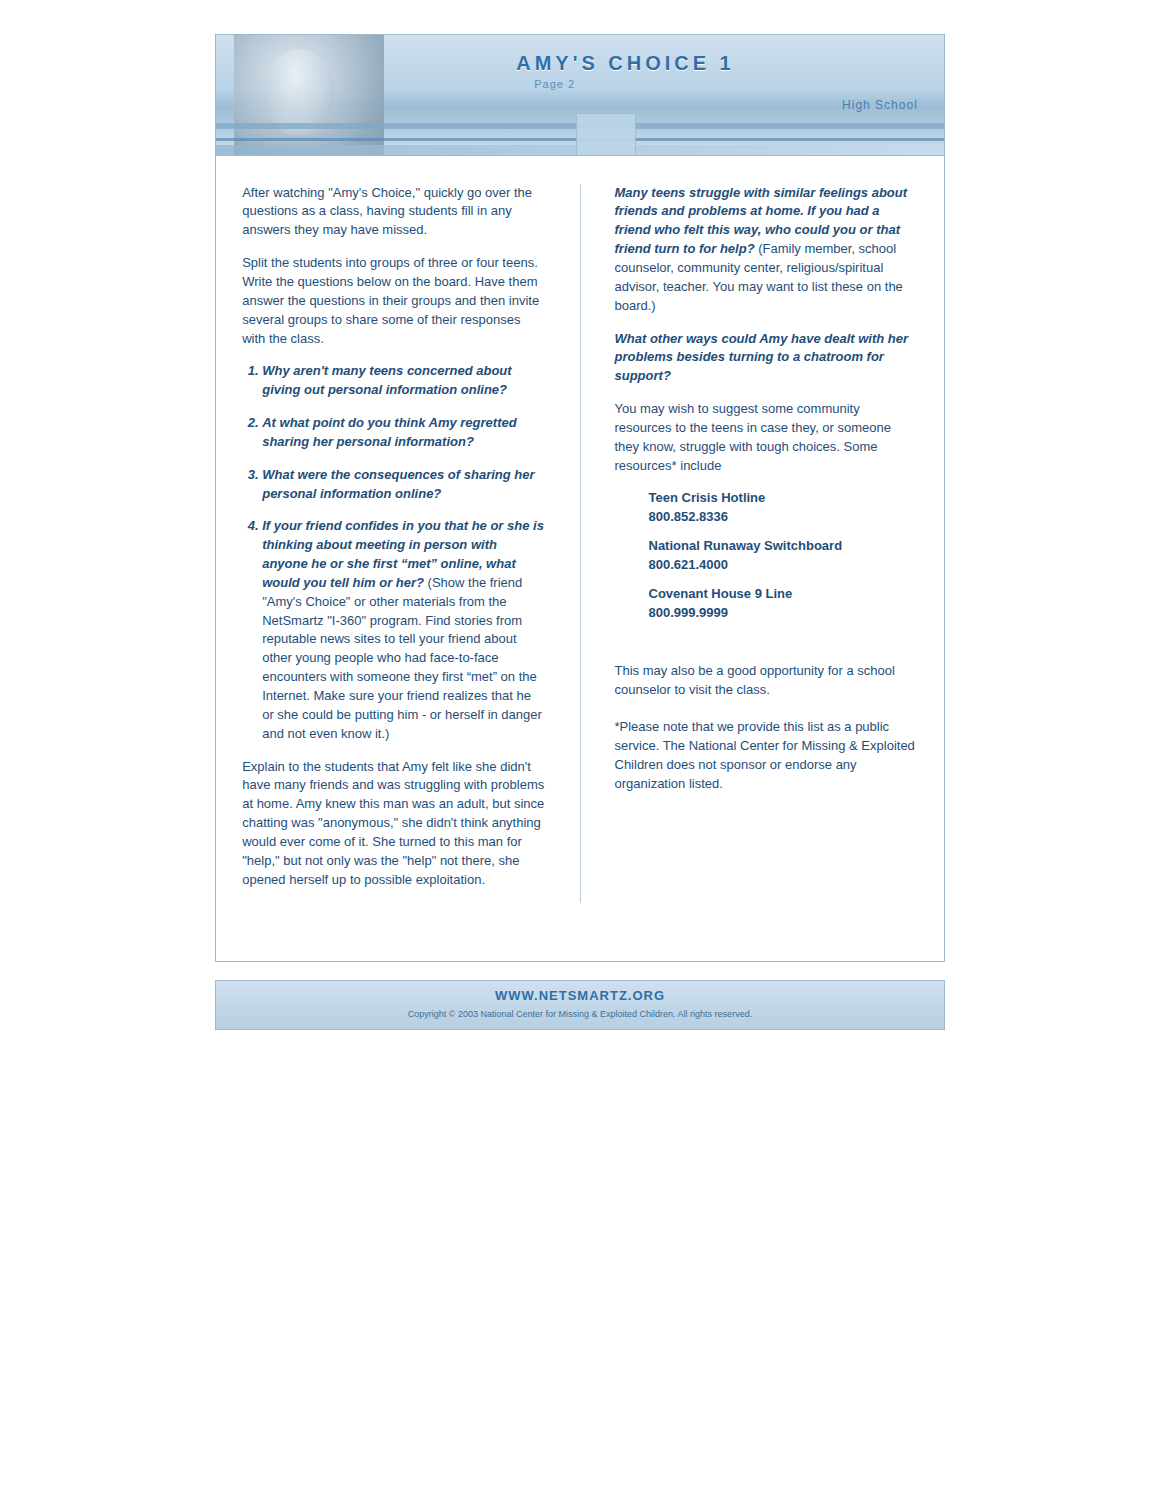AMY'S CHOICE 1
Page 2
High School
After watching "Amy's Choice," quickly go over the questions as a class, having students fill in any answers they may have missed.
Split the students into groups of three or four teens. Write the questions below on the board. Have them answer the questions in their groups and then invite several groups to share some of their responses with the class.
Why aren't many teens concerned about giving out personal information online?
At what point do you think Amy regretted sharing her personal information?
What were the consequences of sharing her personal information online?
If your friend confides in you that he or she is thinking about meeting in person with anyone he or she first “met” online, what would you tell him or her? (Show the friend "Amy's Choice" or other materials from the NetSmartz "I-360" program. Find stories from reputable news sites to tell your friend about other young people who had face-to-face encounters with someone they first “met” on the Internet. Make sure your friend realizes that he or she could be putting him - or herself in danger and not even know it.)
Explain to the students that Amy felt like she didn't have many friends and was struggling with problems at home. Amy knew this man was an adult, but since chatting was "anonymous," she didn't think anything would ever come of it. She turned to this man for "help," but not only was the "help" not there, she opened herself up to possible exploitation.
Many teens struggle with similar feelings about friends and problems at home. If you had a friend who felt this way, who could you or that friend turn to for help? (Family member, school counselor, community center, religious/spiritual advisor, teacher. You may want to list these on the board.)
What other ways could Amy have dealt with her problems besides turning to a chatroom for support?
You may wish to suggest some community resources to the teens in case they, or someone they know, struggle with tough choices. Some resources* include
Teen Crisis Hotline
800.852.8336
National Runaway Switchboard
800.621.4000
Covenant House 9 Line
800.999.9999
This may also be a good opportunity for a school counselor to visit the class.
*Please note that we provide this list as a public service. The National Center for Missing & Exploited Children does not sponsor or endorse any organization listed.
WWW.NETSMARTZ.ORG
Copyright © 2003 National Center for Missing & Exploited Children. All rights reserved.